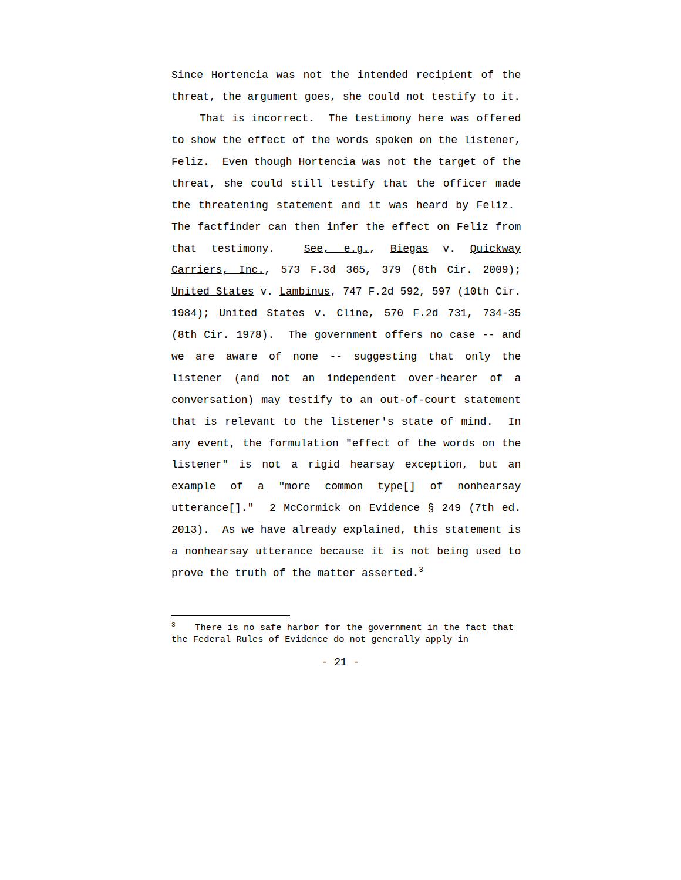Since Hortencia was not the intended recipient of the threat, the argument goes, she could not testify to it.
That is incorrect. The testimony here was offered to show the effect of the words spoken on the listener, Feliz. Even though Hortencia was not the target of the threat, she could still testify that the officer made the threatening statement and it was heard by Feliz. The factfinder can then infer the effect on Feliz from that testimony. See, e.g., Biegas v. Quickway Carriers, Inc., 573 F.3d 365, 379 (6th Cir. 2009); United States v. Lambinus, 747 F.2d 592, 597 (10th Cir. 1984); United States v. Cline, 570 F.2d 731, 734-35 (8th Cir. 1978). The government offers no case -- and we are aware of none -- suggesting that only the listener (and not an independent over-hearer of a conversation) may testify to an out-of-court statement that is relevant to the listener's state of mind. In any event, the formulation "effect of the words on the listener" is not a rigid hearsay exception, but an example of a "more common type[] of nonhearsay utterance[]." 2 McCormick on Evidence § 249 (7th ed. 2013). As we have already explained, this statement is a nonhearsay utterance because it is not being used to prove the truth of the matter asserted.3
3 There is no safe harbor for the government in the fact that the Federal Rules of Evidence do not generally apply in
- 21 -